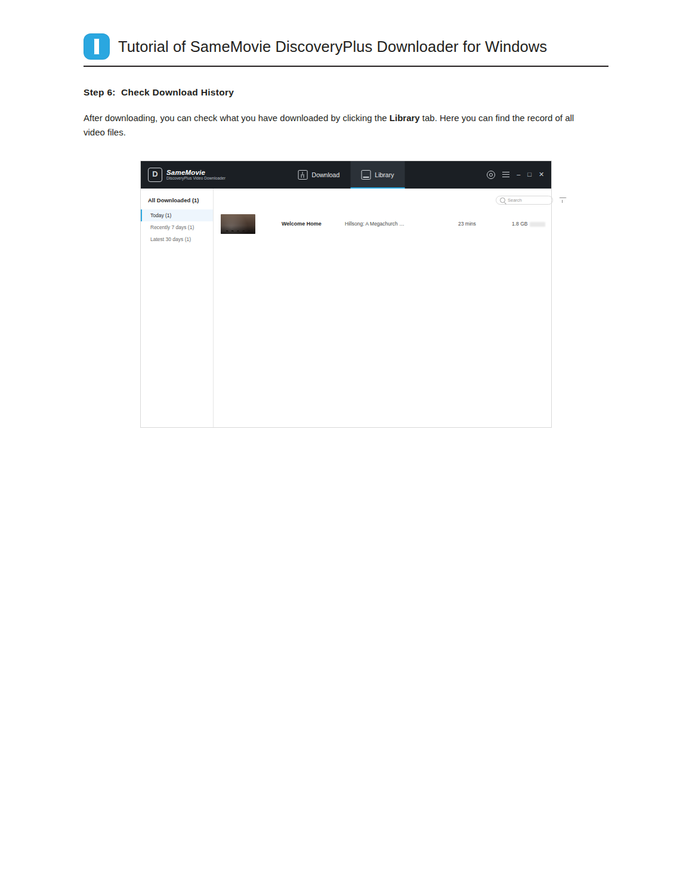Tutorial of SameMovie DiscoveryPlus Downloader for Windows
Step 6: Check Download History
After downloading, you can check what you have downloaded by clicking the Library tab. Here you can find the record of all video files.
SameMovie
DiscoveryPlus Video Downloader
Download
Library
– □ ✕
All Downloaded (1)
Today (1)
Recently 7 days (1)
Latest 30 days (1)
Search
Welcome Home
Hillsong: A Megachurch …
23 mins
1.8 GB